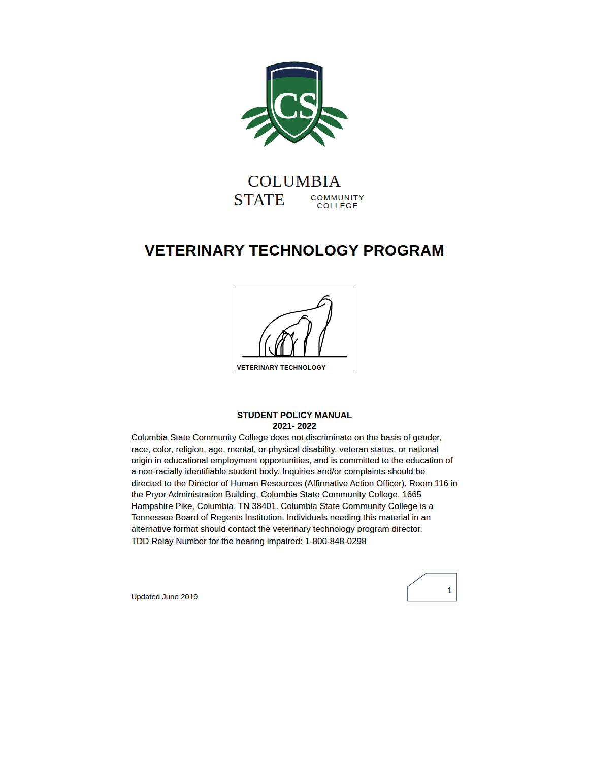CS COLUMBIA STATE COMMUNITY COLLEGE
VETERINARY TECHNOLOGY PROGRAM
VETERINARY TECHNOLOGY
STUDENT POLICY MANUAL
2021- 2022
Columbia State Community College does not discriminate on the basis of gender, race, color, religion, age, mental, or physical disability, veteran status, or national origin in educational employment opportunities, and is committed to the education of a non-racially identifiable student body. Inquiries and/or complaints should be directed to the Director of Human Resources (Affirmative Action Officer), Room 116 in the Pryor Administration Building, Columbia State Community College, 1665 Hampshire Pike, Columbia, TN 38401. Columbia State Community College is a Tennessee Board of Regents Institution. Individuals needing this material in an alternative format should contact the veterinary technology program director.
TDD Relay Number for the hearing impaired: 1-800-848-0298
Updated June 2019
1